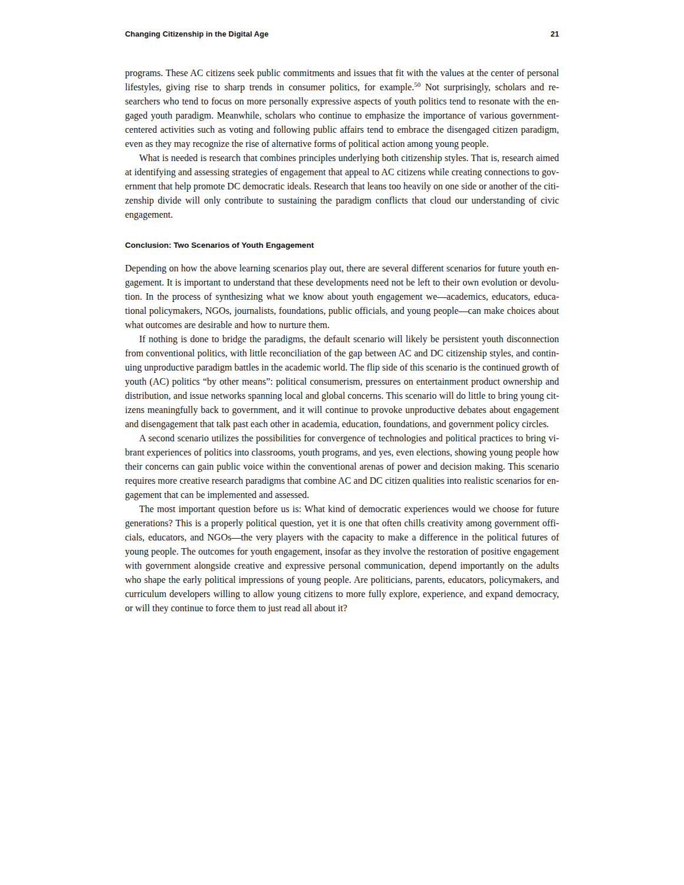Changing Citizenship in the Digital Age 21
programs. These AC citizens seek public commitments and issues that fit with the values at the center of personal lifestyles, giving rise to sharp trends in consumer politics, for example.50 Not surprisingly, scholars and researchers who tend to focus on more personally expressive aspects of youth politics tend to resonate with the engaged youth paradigm. Meanwhile, scholars who continue to emphasize the importance of various government-centered activities such as voting and following public affairs tend to embrace the disengaged citizen paradigm, even as they may recognize the rise of alternative forms of political action among young people.
What is needed is research that combines principles underlying both citizenship styles. That is, research aimed at identifying and assessing strategies of engagement that appeal to AC citizens while creating connections to government that help promote DC democratic ideals. Research that leans too heavily on one side or another of the citizenship divide will only contribute to sustaining the paradigm conflicts that cloud our understanding of civic engagement.
Conclusion: Two Scenarios of Youth Engagement
Depending on how the above learning scenarios play out, there are several different scenarios for future youth engagement. It is important to understand that these developments need not be left to their own evolution or devolution. In the process of synthesizing what we know about youth engagement we—academics, educators, educational policymakers, NGOs, journalists, foundations, public officials, and young people—can make choices about what outcomes are desirable and how to nurture them.
If nothing is done to bridge the paradigms, the default scenario will likely be persistent youth disconnection from conventional politics, with little reconciliation of the gap between AC and DC citizenship styles, and continuing unproductive paradigm battles in the academic world. The flip side of this scenario is the continued growth of youth (AC) politics “by other means”: political consumerism, pressures on entertainment product ownership and distribution, and issue networks spanning local and global concerns. This scenario will do little to bring young citizens meaningfully back to government, and it will continue to provoke unproductive debates about engagement and disengagement that talk past each other in academia, education, foundations, and government policy circles.
A second scenario utilizes the possibilities for convergence of technologies and political practices to bring vibrant experiences of politics into classrooms, youth programs, and yes, even elections, showing young people how their concerns can gain public voice within the conventional arenas of power and decision making. This scenario requires more creative research paradigms that combine AC and DC citizen qualities into realistic scenarios for engagement that can be implemented and assessed.
The most important question before us is: What kind of democratic experiences would we choose for future generations? This is a properly political question, yet it is one that often chills creativity among government officials, educators, and NGOs—the very players with the capacity to make a difference in the political futures of young people. The outcomes for youth engagement, insofar as they involve the restoration of positive engagement with government alongside creative and expressive personal communication, depend importantly on the adults who shape the early political impressions of young people. Are politicians, parents, educators, policymakers, and curriculum developers willing to allow young citizens to more fully explore, experience, and expand democracy, or will they continue to force them to just read all about it?